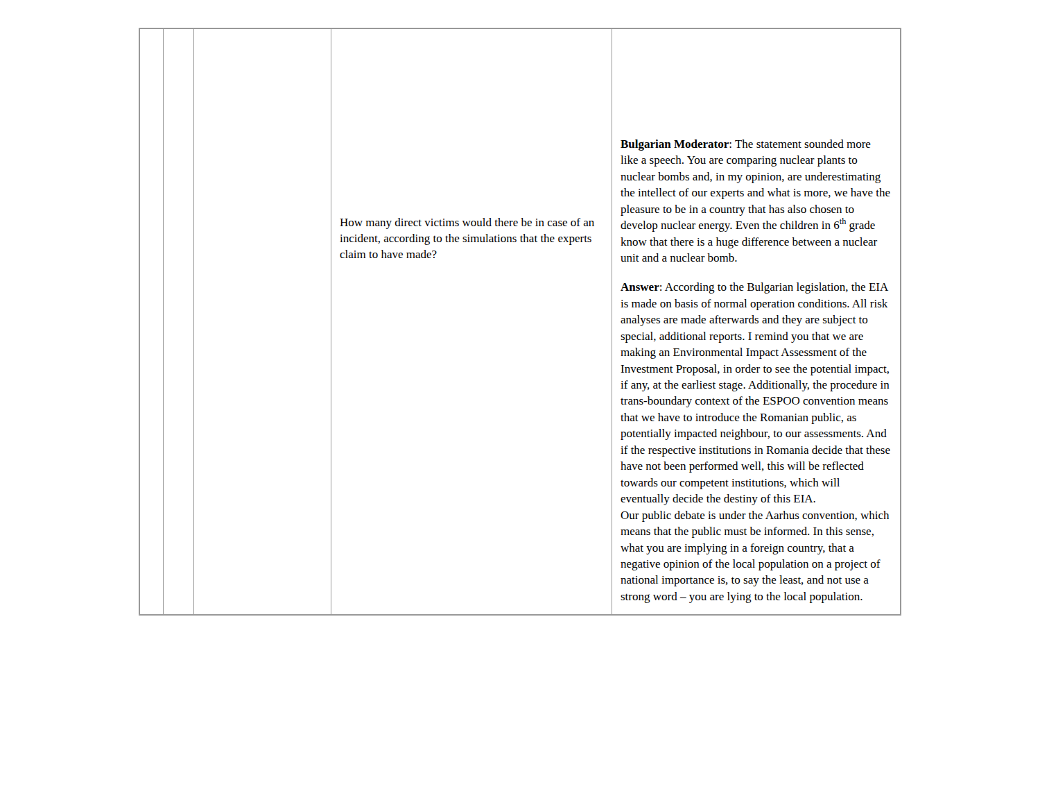| | | | How many direct victims would there be in case of an incident, according to the simulations that the experts claim to have made? | Bulgarian Moderator : The statement sounded more like a speech. You are comparing nuclear plants to nuclear bombs and, in my opinion, are underestimating the intellect of our experts and what is more, we have the pleasure to be in a country that has also chosen to develop nuclear energy. Even the children in 6 th grade know that there is a huge difference between a nuclear unit and a nuclear bomb. Answer : According to the Bulgarian legislation, the EIA is made on basis of normal operation conditions. All risk analyses are made afterwards and they are subject to special, additional reports. I remind you that we are making an Environmental Impact Assessment of the Investment Proposal, in order to see the potential impact, if any, at the earliest stage. Additionally, the procedure in trans-boundary context of the ESPOO convention means that we have to introduce the Romanian public, as potentially impacted neighbour, to our assessments. And if the respective institutions in Romania decide that these have not been performed well, this will be reflected towards our competent institutions, which will eventually decide the destiny of this EIA. Our public debate is under the Aarhus convention, which means that the public must be informed. In this sense, what you are implying in a foreign country, that a negative opinion of the local population on a project of national importance is, to say the least, and not use a strong word – you are lying to the local population. |